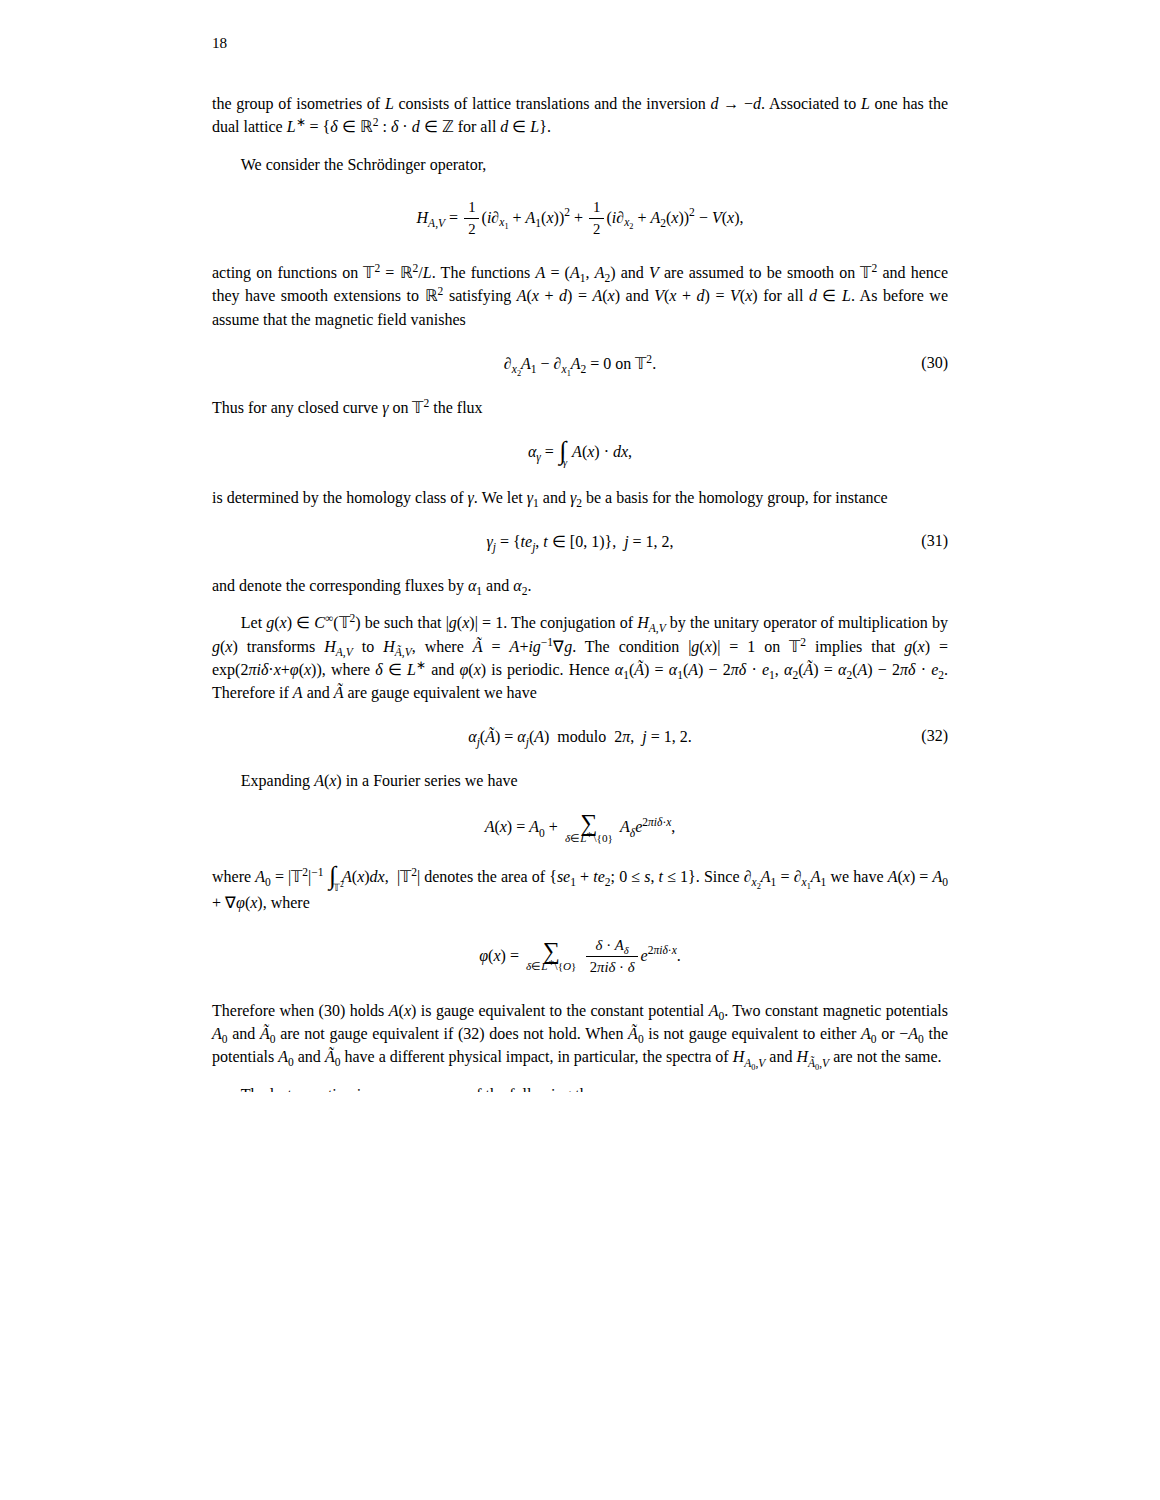18
the group of isometries of L consists of lattice translations and the inversion d → −d. Associated to L one has the dual lattice L∗ = {δ ∈ ℝ2 : δ · d ∈ ℤ for all d ∈ L}.
We consider the Schrödinger operator,
HA,V = 12(i∂x1 + A1(x))2 + 12(i∂x2 + A2(x))2 − V(x),
acting on functions on 𝕋2 = ℝ2/L. The functions A = (A1, A2) and V are assumed to be smooth on 𝕋2 and hence they have smooth extensions to ℝ2 satisfying A(x + d) = A(x) and V(x + d) = V(x) for all d ∈ L. As before we assume that the magnetic field vanishes
∂x2A1 − ∂x1A2 = 0 on 𝕋2. (30)
Thus for any closed curve γ on 𝕋2 the flux
αγ = ∫γ A(x) · dx,
is determined by the homology class of γ. We let γ1 and γ2 be a basis for the homology group, for instance
γj = {tej, t ∈ [0, 1)}, j = 1, 2, (31)
and denote the corresponding fluxes by α1 and α2.
Let g(x) ∈ C∞(𝕋2) be such that |g(x)| = 1. The conjugation of HA,V by the unitary operator of multiplication by g(x) transforms HA,V to HÃ,V, where Ã = A+ig−1∇g. The condition |g(x)| = 1 on 𝕋2 implies that g(x) = exp(2πiδ·x+φ(x)), where δ ∈ L∗ and φ(x) is periodic. Hence α1(Ã) = α1(A) − 2πδ · e1, α2(Ã) = α2(A) − 2πδ · e2. Therefore if A and Ã are gauge equivalent we have
αj(Ã) = αj(A) modulo 2π, j = 1, 2. (32)
Expanding A(x) in a Fourier series we have
A(x) = A0 + ∑δ∈L∗\{0} Aδe2πiδ·x,
where A0 = |𝕋2|−1 ∫𝕋2 A(x)dx, |𝕋2| denotes the area of {se1 + te2; 0 ≤ s, t ≤ 1}. Since ∂x2A1 = ∂x1A1 we have A(x) = A0 + ∇φ(x), where
φ(x) = ∑δ∈L∗\{O} δ · Aδ 2πiδ · δ e2πiδ·x.
Therefore when (30) holds A(x) is gauge equivalent to the constant potential A0. Two constant magnetic potentials A0 and Ã0 are not gauge equivalent if (32) does not hold. When Ã0 is not gauge equivalent to either A0 or −A0 the potentials A0 and Ã0 have a different physical impact, in particular, the spectra of HA0,V and HÃ0,V are not the same.
The last assertion is a consequence of the following theorem.